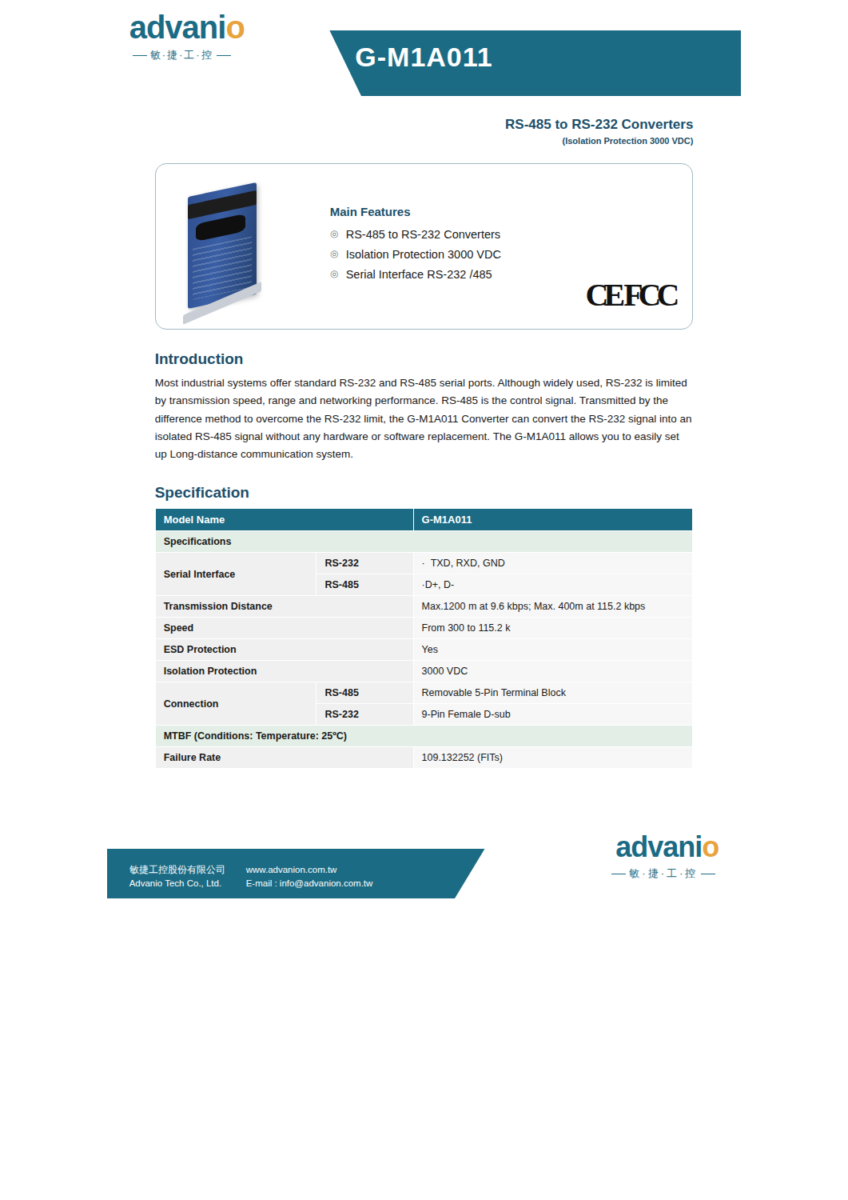advanio
敏·捷·工·控
G-M1A011
RS-485 to RS-232 Converters
(Isolation Protection 3000 VDC)
Main Features
RS-485 to RS-232 Converters
Isolation Protection 3000 VDC
Serial Interface RS-232 /485
CE FCC
Introduction
Most industrial systems offer standard RS-232 and RS-485 serial ports. Although widely used, RS-232 is limited by transmission speed, range and networking performance. RS-485 is the control signal. Transmitted by the difference method to overcome the RS-232 limit, the G-M1A011 Converter can convert the RS-232 signal into an isolated RS-485 signal without any hardware or software replacement. The G-M1A011 allows you to easily set up Long-distance communication system.
Specification
| Model Name | G-M1A011 |
| --- | --- |
| Specifications |
| Serial Interface | RS-232 | · TXD, RXD, GND |
| RS-485 | ·D+, D- |
| Transmission Distance | Max.1200 m at 9.6 kbps; Max. 400m at 115.2 kbps |
| Speed | From 300 to 115.2 k |
| ESD Protection | Yes |
| Isolation Protection | 3000 VDC |
| Connection | RS-485 | Removable 5-Pin Terminal Block |
| RS-232 | 9-Pin Female D-sub |
| MTBF (Conditions: Temperature: 25ºC) |
| Failure Rate | 109.132252 (FITs) |
敏捷工控股份有限公司
Advanio Tech Co., Ltd.
www.advanion.com.tw
E-mail : info@advanion.com.tw
advanio
敏·捷·工·控